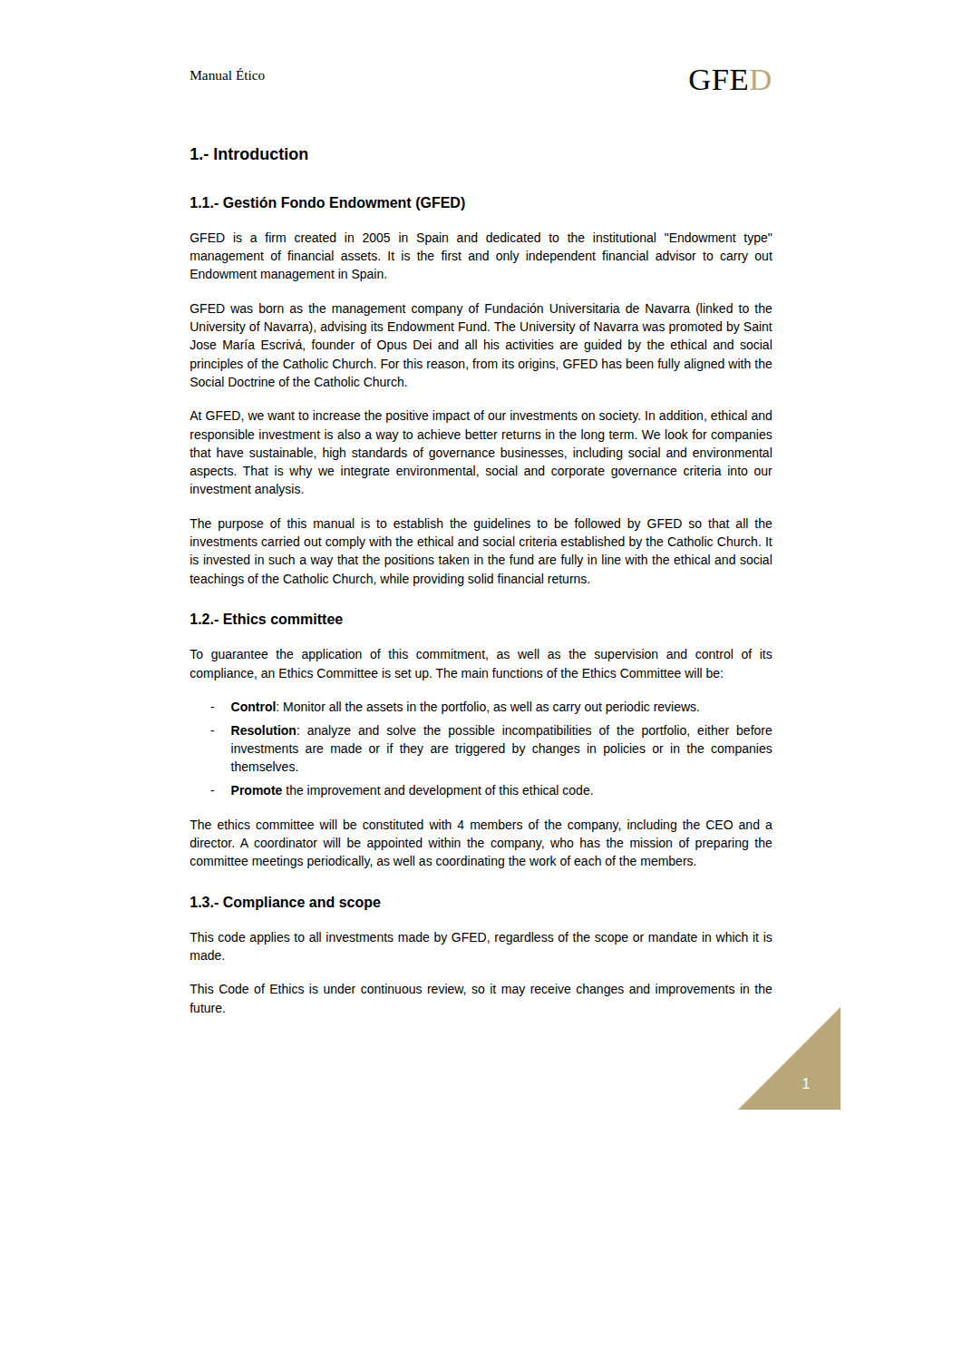Manual Ético
GFED
1.- Introduction
1.1.- Gestión Fondo Endowment (GFED)
GFED is a firm created in 2005 in Spain and dedicated to the institutional "Endowment type" management of financial assets. It is the first and only independent financial advisor to carry out Endowment management in Spain.
GFED was born as the management company of Fundación Universitaria de Navarra (linked to the University of Navarra), advising its Endowment Fund. The University of Navarra was promoted by Saint Jose María Escrivá, founder of Opus Dei and all his activities are guided by the ethical and social principles of the Catholic Church. For this reason, from its origins, GFED has been fully aligned with the Social Doctrine of the Catholic Church.
At GFED, we want to increase the positive impact of our investments on society. In addition, ethical and responsible investment is also a way to achieve better returns in the long term. We look for companies that have sustainable, high standards of governance businesses, including social and environmental aspects. That is why we integrate environmental, social and corporate governance criteria into our investment analysis.
The purpose of this manual is to establish the guidelines to be followed by GFED so that all the investments carried out comply with the ethical and social criteria established by the Catholic Church. It is invested in such a way that the positions taken in the fund are fully in line with the ethical and social teachings of the Catholic Church, while providing solid financial returns.
1.2.- Ethics committee
To guarantee the application of this commitment, as well as the supervision and control of its compliance, an Ethics Committee is set up. The main functions of the Ethics Committee will be:
Control: Monitor all the assets in the portfolio, as well as carry out periodic reviews.
Resolution: analyze and solve the possible incompatibilities of the portfolio, either before investments are made or if they are triggered by changes in policies or in the companies themselves.
Promote the improvement and development of this ethical code.
The ethics committee will be constituted with 4 members of the company, including the CEO and a director. A coordinator will be appointed within the company, who has the mission of preparing the committee meetings periodically, as well as coordinating the work of each of the members.
1.3.- Compliance and scope
This code applies to all investments made by GFED, regardless of the scope or mandate in which it is made.
This Code of Ethics is under continuous review, so it may receive changes and improvements in the future.
1